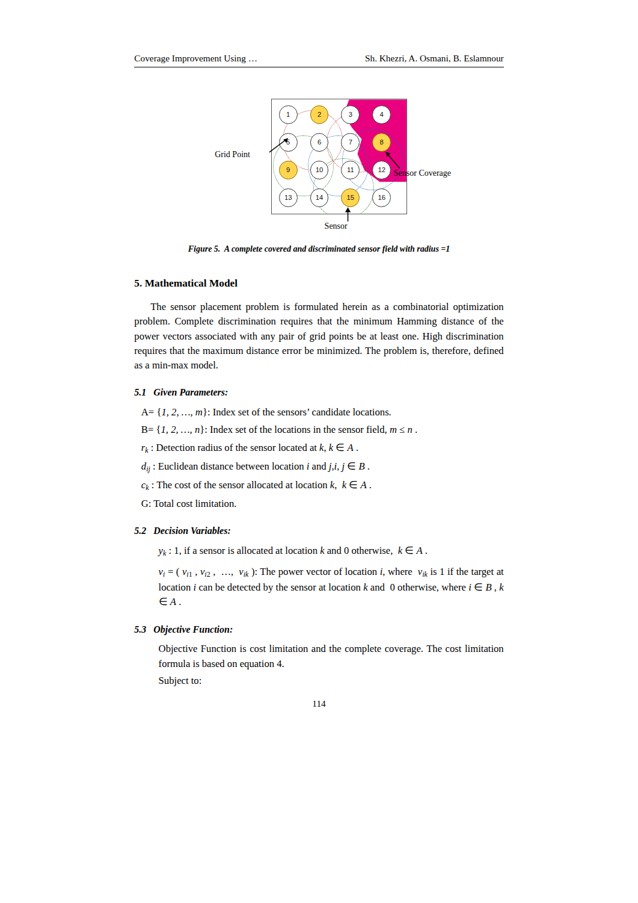Coverage Improvement Using …
Sh. Khezri, A. Osmani, B. Eslamnour
1
2
3
4
5
6
7
8
9
10
11
12
13
14
15
16
Grid Point
Sensor Coverage
Sensor
Figure 5. A complete covered and discriminated sensor field with radius =1
5. Mathematical Model
The sensor placement problem is formulated herein as a combinatorial optimization problem. Complete discrimination requires that the minimum Hamming distance of the power vectors associated with any pair of grid points be at least one. High discrimination requires that the maximum distance error be minimized. The problem is, therefore, defined as a min-max model.
5.1 Given Parameters:
A= {1, 2, …, m}: Index set of the sensors’ candidate locations.
B= {1, 2, …, n}: Index set of the locations in the sensor field, m ≤ n .
rk : Detection radius of the sensor located at k, k ∈ A .
dij : Euclidean distance between location i and j,i, j ∈ B .
ck : The cost of the sensor allocated at location k, k ∈ A .
G: Total cost limitation.
5.2 Decision Variables:
yk : 1, if a sensor is allocated at location k and 0 otherwise, k ∈ A .
vi = ( vi1 , vi2 , …, vik ): The power vector of location i, where vik is 1 if the target at location i can be detected by the sensor at location k and 0 otherwise, where i ∈ B , k ∈ A .
5.3 Objective Function:
Objective Function is cost limitation and the complete coverage. The cost limitation formula is based on equation 4.
Subject to:
114